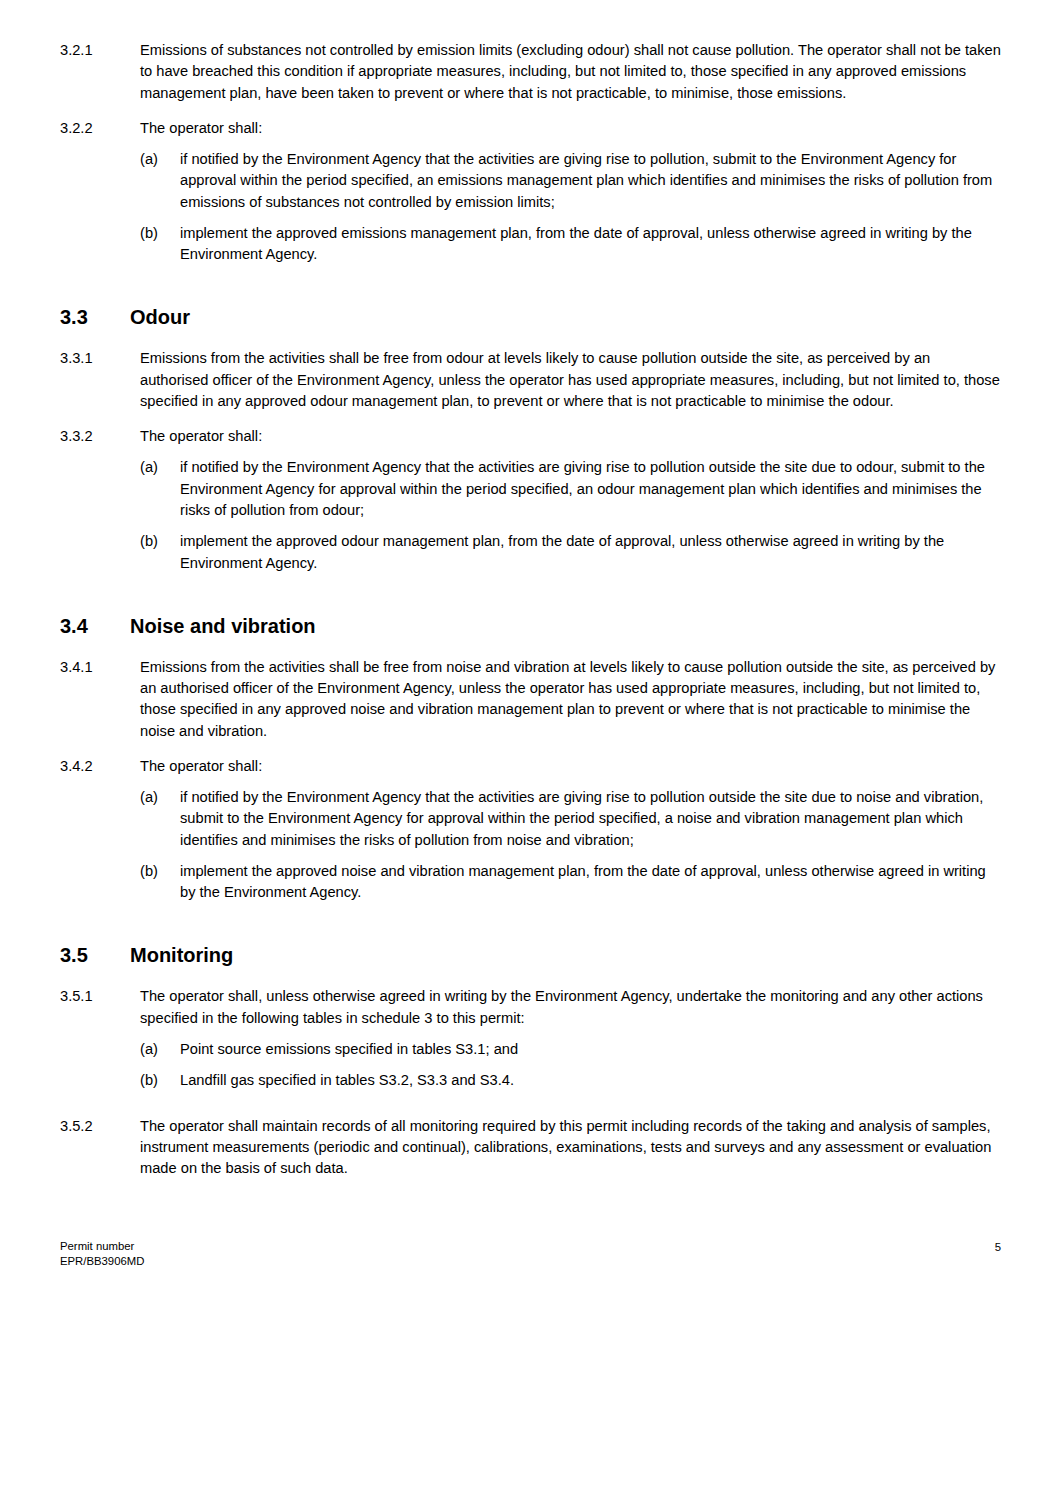3.2.1
Emissions of substances not controlled by emission limits (excluding odour) shall not cause pollution. The operator shall not be taken to have breached this condition if appropriate measures, including, but not limited to, those specified in any approved emissions management plan, have been taken to prevent or where that is not practicable, to minimise, those emissions.
3.2.2
The operator shall:
(a) if notified by the Environment Agency that the activities are giving rise to pollution, submit to the Environment Agency for approval within the period specified, an emissions management plan which identifies and minimises the risks of pollution from emissions of substances not controlled by emission limits;
(b) implement the approved emissions management plan, from the date of approval, unless otherwise agreed in writing by the Environment Agency.
3.3 Odour
3.3.1
Emissions from the activities shall be free from odour at levels likely to cause pollution outside the site, as perceived by an authorised officer of the Environment Agency, unless the operator has used appropriate measures, including, but not limited to, those specified in any approved odour management plan, to prevent or where that is not practicable to minimise the odour.
3.3.2
The operator shall:
(a) if notified by the Environment Agency that the activities are giving rise to pollution outside the site due to odour, submit to the Environment Agency for approval within the period specified, an odour management plan which identifies and minimises the risks of pollution from odour;
(b) implement the approved odour management plan, from the date of approval, unless otherwise agreed in writing by the Environment Agency.
3.4 Noise and vibration
3.4.1
Emissions from the activities shall be free from noise and vibration at levels likely to cause pollution outside the site, as perceived by an authorised officer of the Environment Agency, unless the operator has used appropriate measures, including, but not limited to, those specified in any approved noise and vibration management plan to prevent or where that is not practicable to minimise the noise and vibration.
3.4.2
The operator shall:
(a) if notified by the Environment Agency that the activities are giving rise to pollution outside the site due to noise and vibration, submit to the Environment Agency for approval within the period specified, a noise and vibration management plan which identifies and minimises the risks of pollution from noise and vibration;
(b) implement the approved noise and vibration management plan, from the date of approval, unless otherwise agreed in writing by the Environment Agency.
3.5 Monitoring
3.5.1
The operator shall, unless otherwise agreed in writing by the Environment Agency, undertake the monitoring and any other actions specified in the following tables in schedule 3 to this permit:
(a) Point source emissions specified in tables S3.1; and
(b) Landfill gas specified in tables S3.2, S3.3 and S3.4.
3.5.2
The operator shall maintain records of all monitoring required by this permit including records of the taking and analysis of samples, instrument measurements (periodic and continual), calibrations, examinations, tests and surveys and any assessment or evaluation made on the basis of such data.
Permit number
EPR/BB3906MD
5